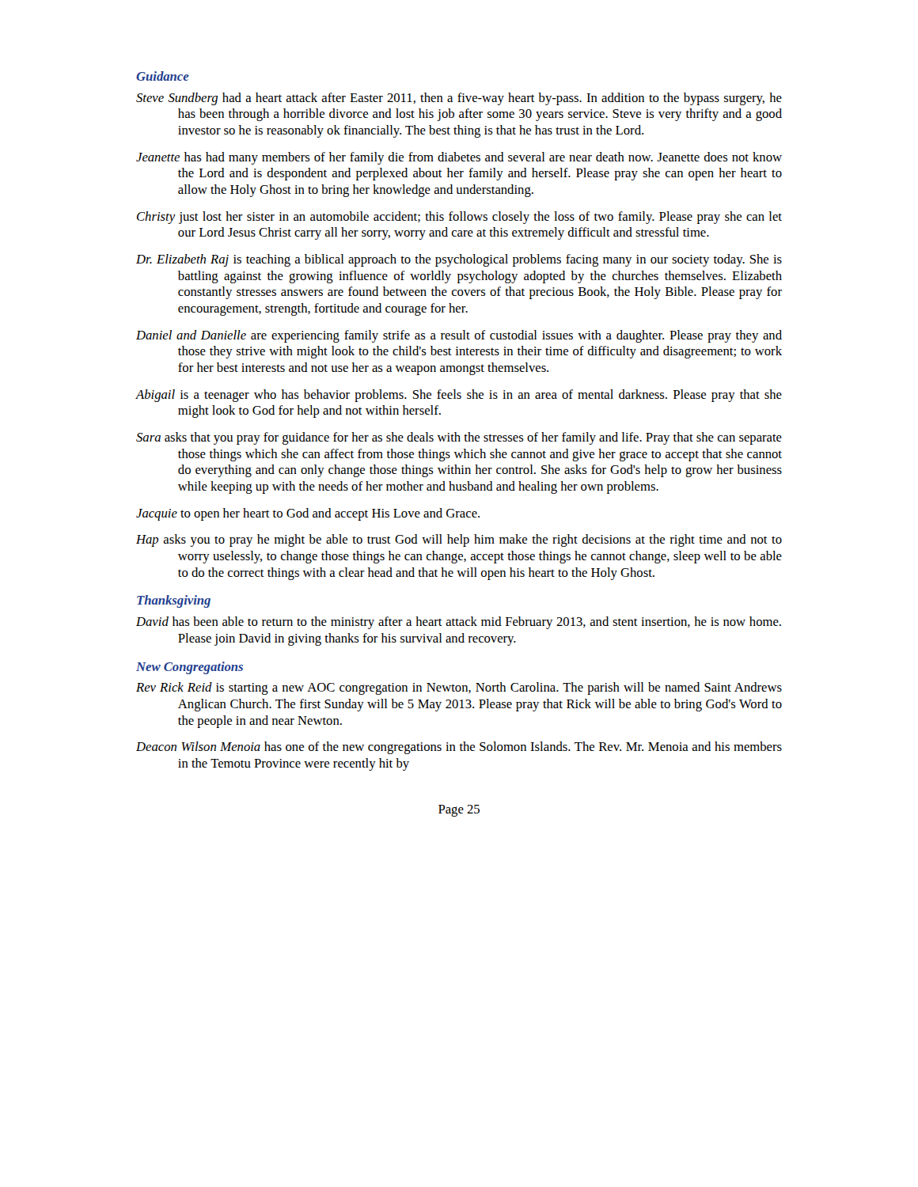Guidance
Steve Sundberg had a heart attack after Easter 2011, then a five-way heart by-pass. In addition to the bypass surgery, he has been through a horrible divorce and lost his job after some 30 years service. Steve is very thrifty and a good investor so he is reasonably ok financially. The best thing is that he has trust in the Lord.
Jeanette has had many members of her family die from diabetes and several are near death now. Jeanette does not know the Lord and is despondent and perplexed about her family and herself. Please pray she can open her heart to allow the Holy Ghost in to bring her knowledge and understanding.
Christy just lost her sister in an automobile accident; this follows closely the loss of two family. Please pray she can let our Lord Jesus Christ carry all her sorry, worry and care at this extremely difficult and stressful time.
Dr. Elizabeth Raj is teaching a biblical approach to the psychological problems facing many in our society today. She is battling against the growing influence of worldly psychology adopted by the churches themselves. Elizabeth constantly stresses answers are found between the covers of that precious Book, the Holy Bible. Please pray for encouragement, strength, fortitude and courage for her.
Daniel and Danielle are experiencing family strife as a result of custodial issues with a daughter. Please pray they and those they strive with might look to the child's best interests in their time of difficulty and disagreement; to work for her best interests and not use her as a weapon amongst themselves.
Abigail is a teenager who has behavior problems. She feels she is in an area of mental darkness. Please pray that she might look to God for help and not within herself.
Sara asks that you pray for guidance for her as she deals with the stresses of her family and life. Pray that she can separate those things which she can affect from those things which she cannot and give her grace to accept that she cannot do everything and can only change those things within her control. She asks for God's help to grow her business while keeping up with the needs of her mother and husband and healing her own problems.
Jacquie to open her heart to God and accept His Love and Grace.
Hap asks you to pray he might be able to trust God will help him make the right decisions at the right time and not to worry uselessly, to change those things he can change, accept those things he cannot change, sleep well to be able to do the correct things with a clear head and that he will open his heart to the Holy Ghost.
Thanksgiving
David has been able to return to the ministry after a heart attack mid February 2013, and stent insertion, he is now home. Please join David in giving thanks for his survival and recovery.
New Congregations
Rev Rick Reid is starting a new AOC congregation in Newton, North Carolina. The parish will be named Saint Andrews Anglican Church. The first Sunday will be 5 May 2013. Please pray that Rick will be able to bring God's Word to the people in and near Newton.
Deacon Wilson Menoia has one of the new congregations in the Solomon Islands. The Rev. Mr. Menoia and his members in the Temotu Province were recently hit by
Page 25